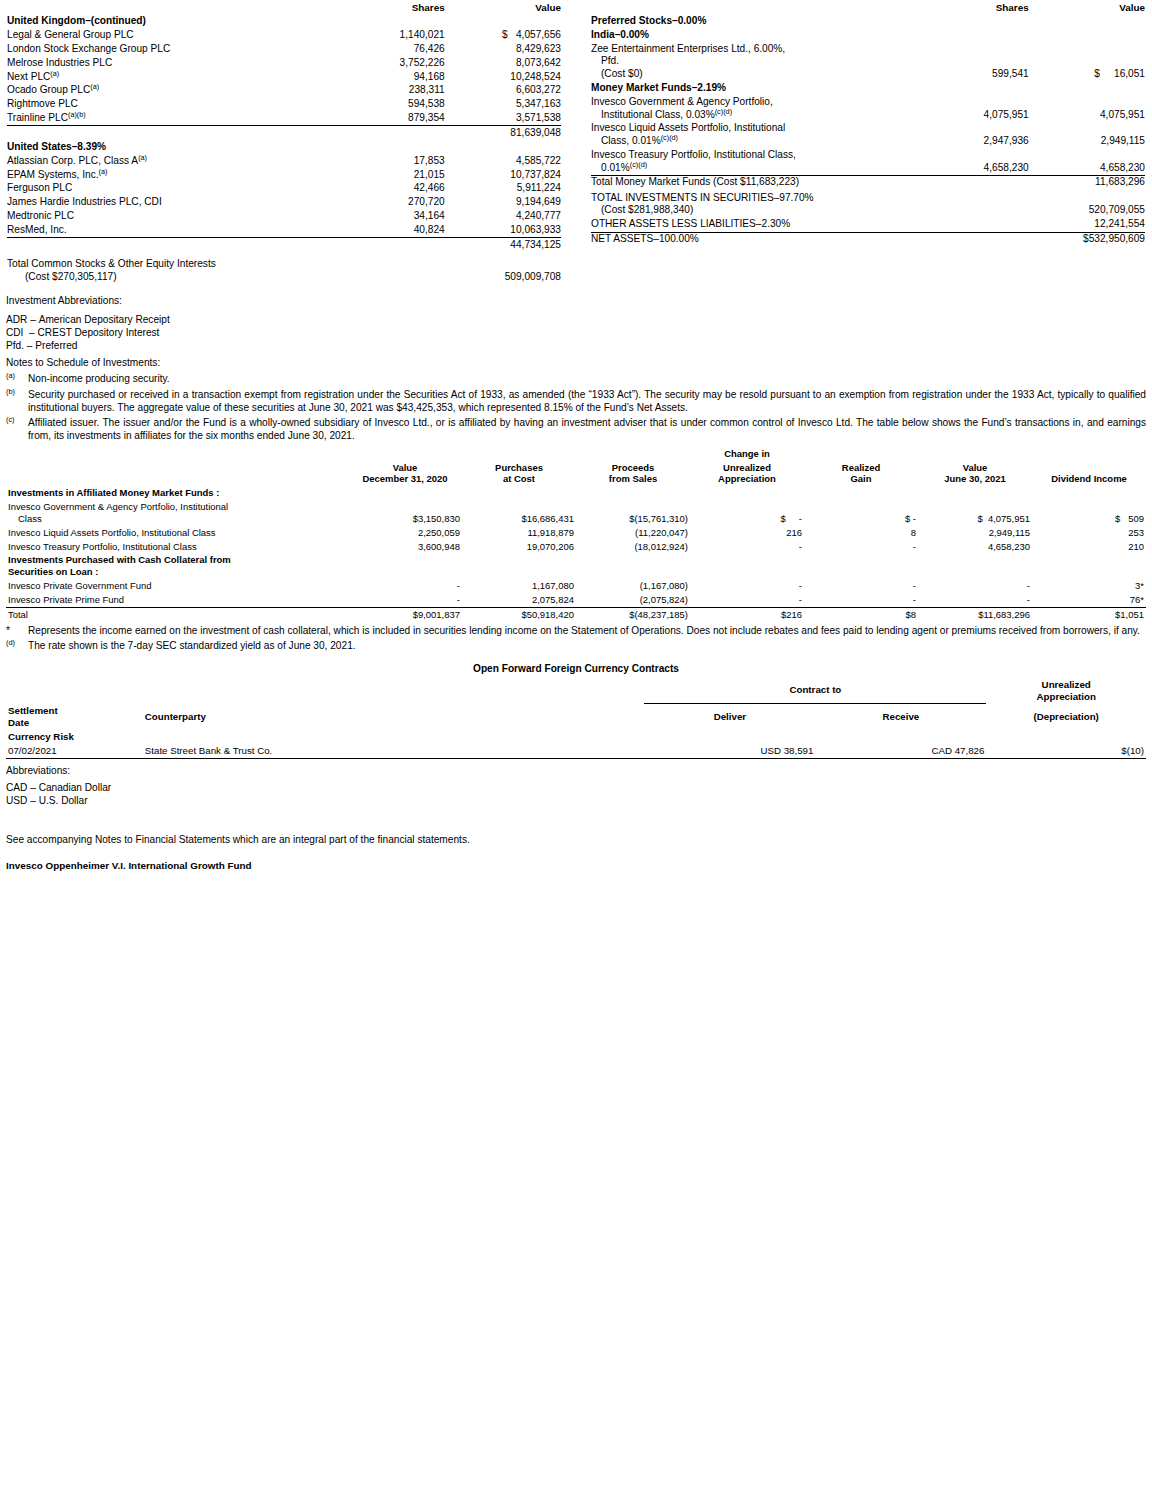| / / Shares / Value / / --- / --- / --- / / United Kingdom–(continued) / / / / Legal & General Group PLC / 1,140,021 / $ 4,057,656 / / London Stock Exchange Group PLC / 76,426 / 8,429,623 / / Melrose Industries PLC / 3,752,226 / 8,073,642 / / Next PLC (a) / 94,168 / 10,248,524 / / Ocado Group PLC (a) / 238,311 / 6,603,272 / / Rightmove PLC / 594,538 / 5,347,163 / / Trainline PLC (a)(b) / 879,354 / 3,571,538 / / / / 81,639,048 / / United States–8.39% / / / / Atlassian Corp. PLC, Class A (a) / 17,853 / 4,585,722 / / EPAM Systems, Inc. (a) / 21,015 / 10,737,824 / / Ferguson PLC / 42,466 / 5,911,224 / / James Hardie Industries PLC, CDI / 270,720 / 9,194,649 / / Medtronic PLC / 34,164 / 4,240,777 / / ResMed, Inc. / 40,824 / 10,063,933 / / / / 44,734,125 / / Total Common Stocks & Other Equity Interests (Cost $270,305,117) / / 509,009,708 / | | / / Shares / Value / / --- / --- / --- / / Preferred Stocks–0.00% / / / / India–0.00% / / / / Zee Entertainment Enterprises Ltd., 6.00%, Pfd. (Cost $0) / 599,541 / $ 16,051 / / Money Market Funds–2.19% / / / / Invesco Government & Agency Portfolio, Institutional Class, 0.03% (c)(d) / 4,075,951 / 4,075,951 / / Invesco Liquid Assets Portfolio, Institutional Class, 0.01% (c)(d) / 2,947,936 / 2,949,115 / / Invesco Treasury Portfolio, Institutional Class, 0.01% (c)(d) / 4,658,230 / 4,658,230 / / Total Money Market Funds (Cost $11,683,223) / / 11,683,296 / / TOTAL INVESTMENTS IN SECURITIES–97.70% (Cost $281,988,340) / / 520,709,055 / / OTHER ASSETS LESS LIABILITIES–2.30% / / 12,241,554 / / NET ASSETS–100.00% / / $532,950,609 / |
Investment Abbreviations:
ADR – American Depositary Receipt
CDI – CREST Depository Interest
Pfd. – Preferred
Notes to Schedule of Investments:
(a)
Non-income producing security.
(b)
Security purchased or received in a transaction exempt from registration under the Securities Act of 1933, as amended (the “1933 Act”). The security may be resold pursuant to an exemption from registration under the 1933 Act, typically to qualified institutional buyers. The aggregate value of these securities at June 30, 2021 was $43,425,353, which represented 8.15% of the Fund’s Net Assets.
(c)
Affiliated issuer. The issuer and/or the Fund is a wholly-owned subsidiary of Invesco Ltd., or is affiliated by having an investment adviser that is under common control of Invesco Ltd. The table below shows the Fund’s transactions in, and earnings from, its investments in affiliates for the six months ended June 30, 2021.
| | | | | Change in | | | |
| --- | --- | --- | --- | --- | --- | --- | --- |
| | Value December 31, 2020 | Purchases at Cost | Proceeds from Sales | Unrealized Appreciation | Realized Gain | Value June 30, 2021 | Dividend Income |
| Investments in Affiliated Money Market Funds : |
| Invesco Government & Agency Portfolio, Institutional Class | $3,150,830 | $16,686,431 | $(15,761,310) | $ - | $ - | $ 4,075,951 | $ 509 |
| Invesco Liquid Assets Portfolio, Institutional Class | 2,250,059 | 11,918,879 | (11,220,047) | 216 | 8 | 2,949,115 | 253 |
| Invesco Treasury Portfolio, Institutional Class | 3,600,948 | 19,070,206 | (18,012,924) | - | - | 4,658,230 | 210 |
| Investments Purchased with Cash Collateral from Securities on Loan : |
| Invesco Private Government Fund | - | 1,167,080 | (1,167,080) | - | - | - | 3* |
| Invesco Private Prime Fund | - | 2,075,824 | (2,075,824) | - | - | - | 76* |
| Total | $9,001,837 | $50,918,420 | $(48,237,185) | $216 | $8 | $11,683,296 | $1,051 |
*
Represents the income earned on the investment of cash collateral, which is included in securities lending income on the Statement of Operations. Does not include rebates and fees paid to lending agent or premiums received from borrowers, if any.
(d)
The rate shown is the 7-day SEC standardized yield as of June 30, 2021.
Open Forward Foreign Currency Contracts
| | | Contract to | Unrealized Appreciation |
| --- | --- | --- | --- |
| Settlement Date | Counterparty | Deliver | Receive | (Depreciation) |
| Currency Risk |
| 07/02/2021 | State Street Bank & Trust Co. | USD 38,591 | CAD 47,826 | $(10) |
Abbreviations:
CAD – Canadian Dollar
USD – U.S. Dollar
See accompanying Notes to Financial Statements which are an integral part of the financial statements.
Invesco Oppenheimer V.I. International Growth Fund